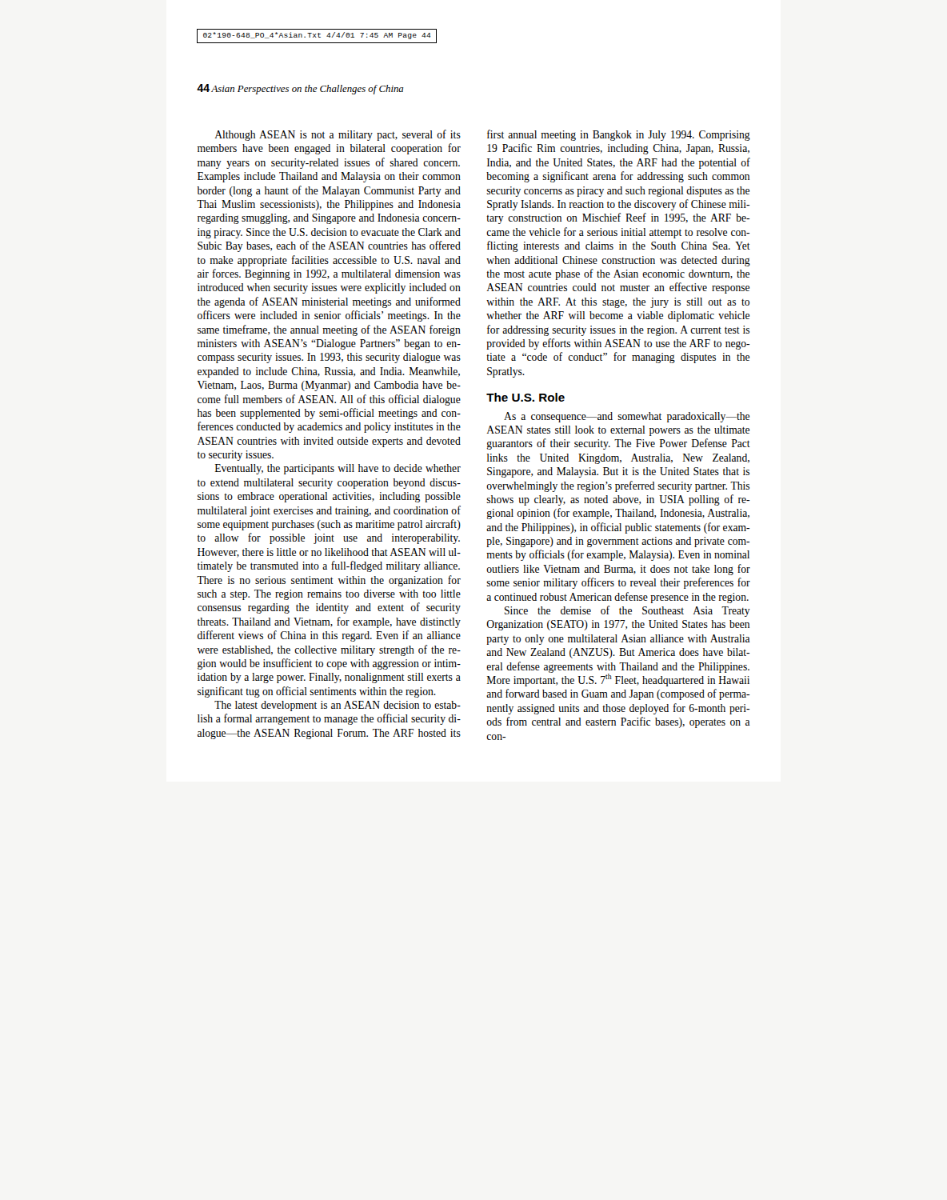02*190-648_PO_4*Asian.Txt 4/4/01 7:45 AM Page 44
44 Asian Perspectives on the Challenges of China
Although ASEAN is not a military pact, several of its members have been engaged in bilateral cooperation for many years on security-related issues of shared concern. Examples include Thailand and Malaysia on their common border (long a haunt of the Malayan Communist Party and Thai Muslim secessionists), the Philippines and Indonesia regarding smuggling, and Singapore and Indonesia concerning piracy. Since the U.S. decision to evacuate the Clark and Subic Bay bases, each of the ASEAN countries has offered to make appropriate facilities accessible to U.S. naval and air forces. Beginning in 1992, a multilateral dimension was introduced when security issues were explicitly included on the agenda of ASEAN ministerial meetings and uniformed officers were included in senior officials’ meetings. In the same timeframe, the annual meeting of the ASEAN foreign ministers with ASEAN’s “Dialogue Partners” began to encompass security issues. In 1993, this security dialogue was expanded to include China, Russia, and India. Meanwhile, Vietnam, Laos, Burma (Myanmar) and Cambodia have become full members of ASEAN. All of this official dialogue has been supplemented by semi-official meetings and conferences conducted by academics and policy institutes in the ASEAN countries with invited outside experts and devoted to security issues.
Eventually, the participants will have to decide whether to extend multilateral security cooperation beyond discussions to embrace operational activities, including possible multilateral joint exercises and training, and coordination of some equipment purchases (such as maritime patrol aircraft) to allow for possible joint use and interoperability. However, there is little or no likelihood that ASEAN will ultimately be transmuted into a full-fledged military alliance. There is no serious sentiment within the organization for such a step. The region remains too diverse with too little consensus regarding the identity and extent of security threats. Thailand and Vietnam, for example, have distinctly different views of China in this regard. Even if an alliance were established, the collective military strength of the region would be insufficient to cope with aggression or intimidation by a large power. Finally, nonalignment still exerts a significant tug on official sentiments within the region.
The latest development is an ASEAN decision to establish a formal arrangement to manage the official security dialogue—the ASEAN Regional Forum. The ARF hosted its first annual meeting in Bangkok in July 1994. Comprising 19 Pacific Rim countries, including China, Japan, Russia, India, and the United States, the ARF had the potential of becoming a significant arena for addressing such common security concerns as piracy and such regional disputes as the Spratly Islands. In reaction to the discovery of Chinese military construction on Mischief Reef in 1995, the ARF became the vehicle for a serious initial attempt to resolve conflicting interests and claims in the South China Sea. Yet when additional Chinese construction was detected during the most acute phase of the Asian economic downturn, the ASEAN countries could not muster an effective response within the ARF. At this stage, the jury is still out as to whether the ARF will become a viable diplomatic vehicle for addressing security issues in the region. A current test is provided by efforts within ASEAN to use the ARF to negotiate a “code of conduct” for managing disputes in the Spratlys.
The U.S. Role
As a consequence—and somewhat paradoxically—the ASEAN states still look to external powers as the ultimate guarantors of their security. The Five Power Defense Pact links the United Kingdom, Australia, New Zealand, Singapore, and Malaysia. But it is the United States that is overwhelmingly the region’s preferred security partner. This shows up clearly, as noted above, in USIA polling of regional opinion (for example, Thailand, Indonesia, Australia, and the Philippines), in official public statements (for example, Singapore) and in government actions and private comments by officials (for example, Malaysia). Even in nominal outliers like Vietnam and Burma, it does not take long for some senior military officers to reveal their preferences for a continued robust American defense presence in the region.
Since the demise of the Southeast Asia Treaty Organization (SEATO) in 1977, the United States has been party to only one multilateral Asian alliance with Australia and New Zealand (ANZUS). But America does have bilateral defense agreements with Thailand and the Philippines. More important, the U.S. 7th Fleet, headquartered in Hawaii and forward based in Guam and Japan (composed of permanently assigned units and those deployed for 6-month periods from central and eastern Pacific bases), operates on a con-